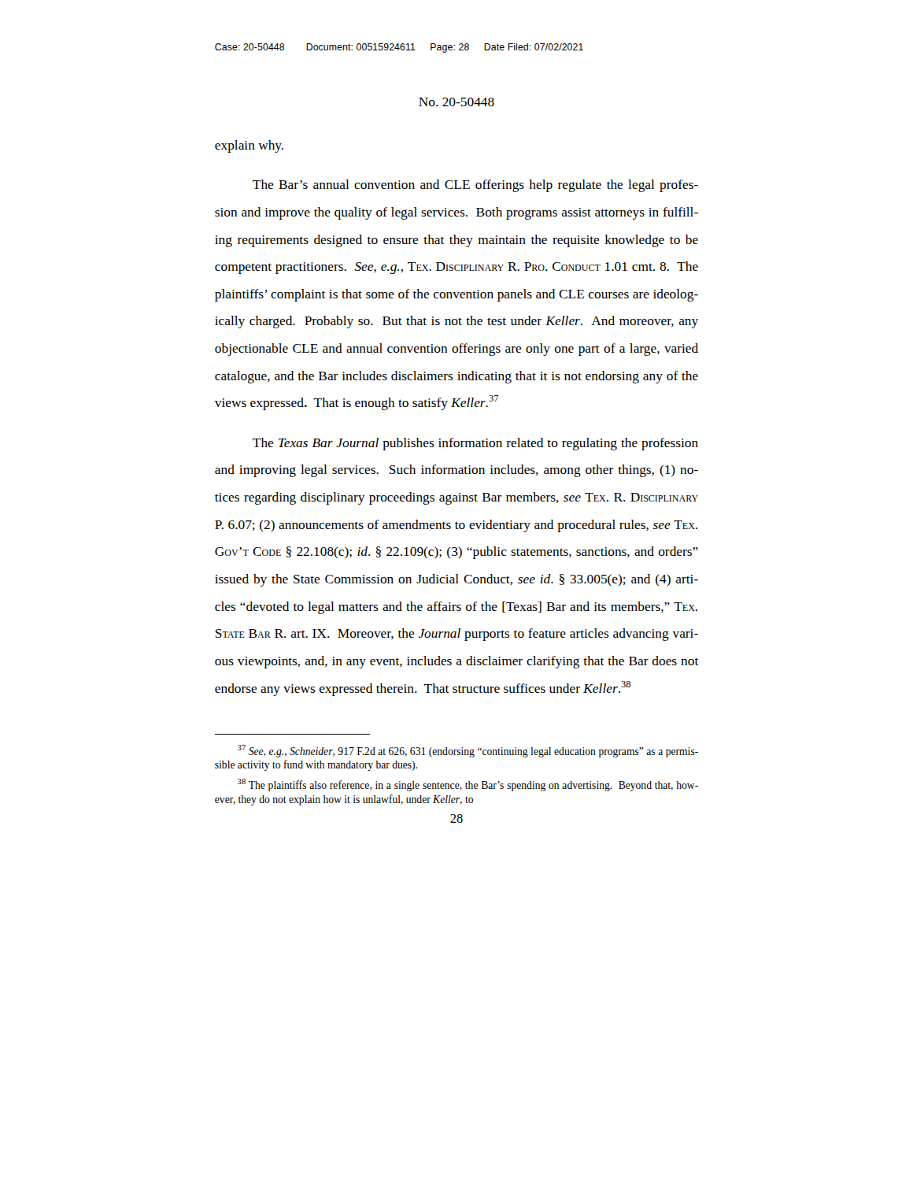Case: 20-50448 Document: 00515924611 Page: 28 Date Filed: 07/02/2021
No. 20-50448
explain why.
The Bar’s annual convention and CLE offerings help regulate the legal profession and improve the quality of legal services. Both programs assist attorneys in fulfilling requirements designed to ensure that they maintain the requisite knowledge to be competent practitioners. See, e.g., Tex. Disciplinary R. Pro. Conduct 1.01 cmt. 8. The plaintiffs’ complaint is that some of the convention panels and CLE courses are ideologically charged. Probably so. But that is not the test under Keller. And moreover, any objectionable CLE and annual convention offerings are only one part of a large, varied catalogue, and the Bar includes disclaimers indicating that it is not endorsing any of the views expressed. That is enough to satisfy Keller.37
The Texas Bar Journal publishes information related to regulating the profession and improving legal services. Such information includes, among other things, (1) notices regarding disciplinary proceedings against Bar members, see Tex. R. Disciplinary P. 6.07; (2) announcements of amendments to evidentiary and procedural rules, see Tex. Gov’t Code § 22.108(c); id. § 22.109(c); (3) “public statements, sanctions, and orders” issued by the State Commission on Judicial Conduct, see id. § 33.005(e); and (4) articles “devoted to legal matters and the affairs of the [Texas] Bar and its members,” Tex. State Bar R. art. IX. Moreover, the Journal purports to feature articles advancing various viewpoints, and, in any event, includes a disclaimer clarifying that the Bar does not endorse any views expressed therein. That structure suffices under Keller.38
37 See, e.g., Schneider, 917 F.2d at 626, 631 (endorsing “continuing legal education programs” as a permissible activity to fund with mandatory bar dues).
38 The plaintiffs also reference, in a single sentence, the Bar’s spending on advertising. Beyond that, however, they do not explain how it is unlawful, under Keller, to
28